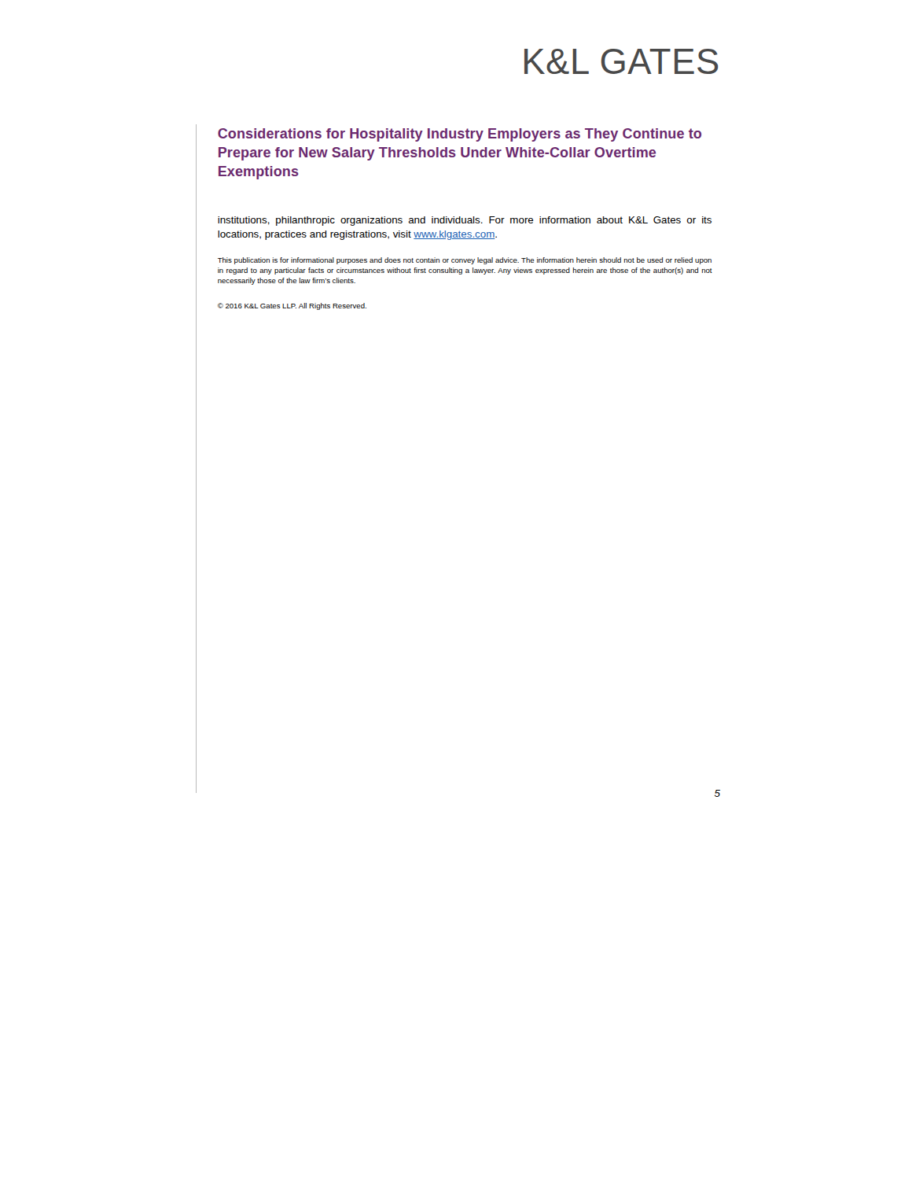K&L GATES
Considerations for Hospitality Industry Employers as They Continue to Prepare for New Salary Thresholds Under White-Collar Overtime Exemptions
institutions, philanthropic organizations and individuals. For more information about K&L Gates or its locations, practices and registrations, visit www.klgates.com.
This publication is for informational purposes and does not contain or convey legal advice. The information herein should not be used or relied upon in regard to any particular facts or circumstances without first consulting a lawyer. Any views expressed herein are those of the author(s) and not necessarily those of the law firm’s clients.
© 2016 K&L Gates LLP. All Rights Reserved.
5